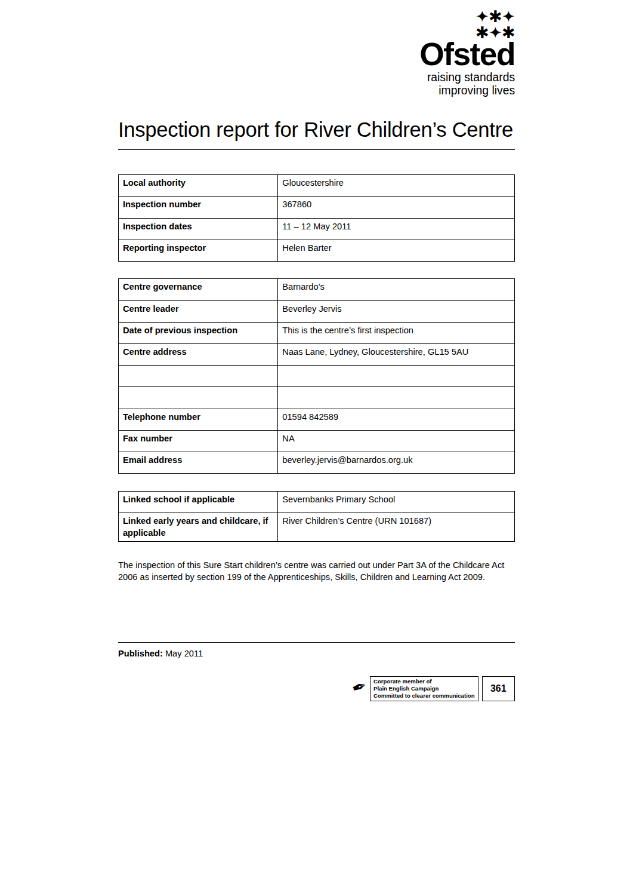✦✱✦
✱✦✱
Ofsted
raising standards
improving lives
Inspection report for River Children’s Centre
| Local authority | Gloucestershire |
| Inspection number | 367860 |
| Inspection dates | 11 – 12 May 2011 |
| Reporting inspector | Helen Barter |
| Centre governance | Barnardo’s |
| Centre leader | Beverley Jervis |
| Date of previous inspection | This is the centre’s first inspection |
| Centre address | Naas Lane, Lydney, Gloucestershire, GL15 5AU |
| Telephone number | 01594 842589 |
| Fax number | NA |
| Email address | beverley.jervis@barnardos.org.uk |
| Linked school if applicable | Severnbanks Primary School |
| Linked early years and childcare, if applicable | River Children’s Centre (URN 101687) |
The inspection of this Sure Start children’s centre was carried out under Part 3A of the Childcare Act 2006 as inserted by section 199 of the Apprenticeships, Skills, Children and Learning Act 2009.
Published: May 2011
✒
Corporate member of
Plain English Campaign
Committed to clearer communication
361